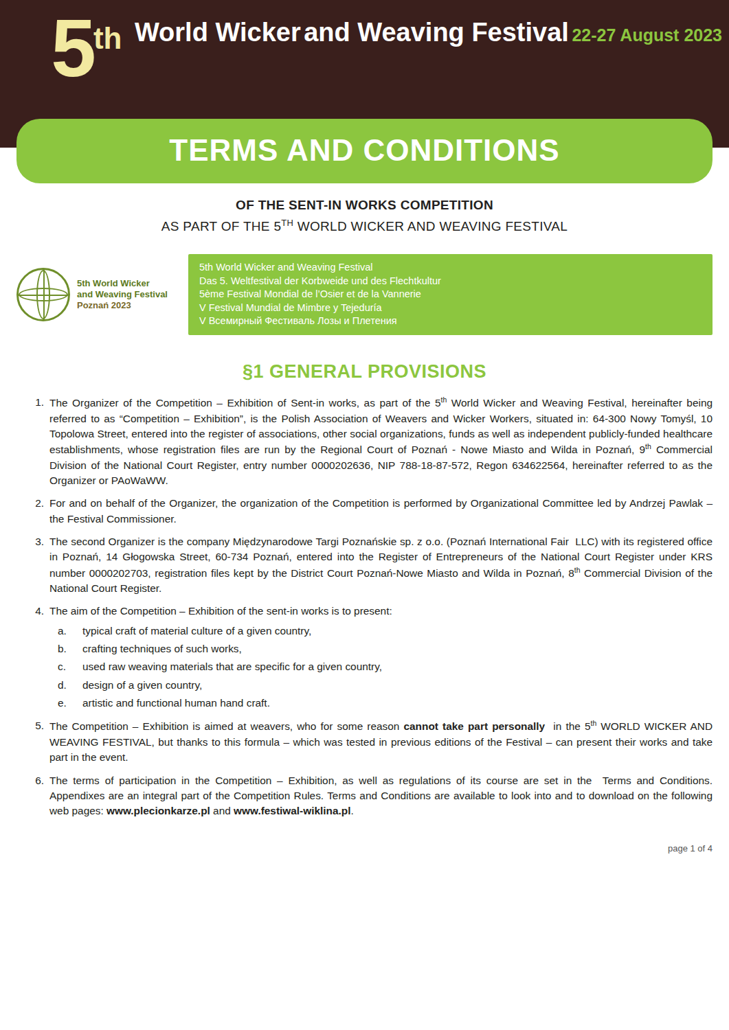5th World Wicker and Weaving Festival 22-27 August 2023
Terms and Conditions
of the sent-in works competition
as part of the 5th World Wicker and Weaving Festival
5th World Wicker
and Weaving Festival
Poznań 2023
5th World Wicker and Weaving Festival
Das 5. Weltfestival der Korbweide und des Flechtkultur
5ème Festival Mondial de l’Osier et de la Vannerie
V Festival Mundial de Mimbre y Tejeduría
V Всемирный Фестиваль Лозы и Плетения
§1 General provisions
The Organizer of the Competition – Exhibition of Sent-in works, as part of the 5th World Wicker and Weaving Festival, hereinafter being referred to as “Competition – Exhibition”, is the Polish Association of Weavers and Wicker Workers, situated in: 64-300 Nowy Tomyśl, 10 Topolowa Street, entered into the register of associations, other social organizations, funds as well as independent publicly-funded healthcare establishments, whose registration files are run by the Regional Court of Poznań - Nowe Miasto and Wilda in Poznań, 9th Commercial Division of the National Court Register, entry number 0000202636, NIP 788-18-87-572, Regon 634622564, hereinafter referred to as the Organizer or PAoWaWW.
For and on behalf of the Organizer, the organization of the Competition is performed by Organizational Committee led by Andrzej Pawlak – the Festival Commissioner.
The second Organizer is the company Międzynarodowe Targi Poznańskie sp. z o.o. (Poznań International Fair LLC) with its registered office in Poznań, 14 Głogowska Street, 60-734 Poznań, entered into the Register of Entrepreneurs of the National Court Register under KRS number 0000202703, registration files kept by the District Court Poznań-Nowe Miasto and Wilda in Poznań, 8th Commercial Division of the National Court Register.
The aim of the Competition – Exhibition of the sent-in works is to present:
typical craft of material culture of a given country,
crafting techniques of such works,
used raw weaving materials that are specific for a given country,
design of a given country,
artistic and functional human hand craft.
The Competition – Exhibition is aimed at weavers, who for some reason cannot take part personally in the 5th WORLD WICKER AND WEAVING FESTIVAL, but thanks to this formula – which was tested in previous editions of the Festival – can present their works and take part in the event.
The terms of participation in the Competition – Exhibition, as well as regulations of its course are set in the Terms and Conditions. Appendixes are an integral part of the Competition Rules. Terms and Conditions are available to look into and to download on the following web pages: www.plecionkarze.pl and www.festiwal-wiklina.pl.
page 1 of 4